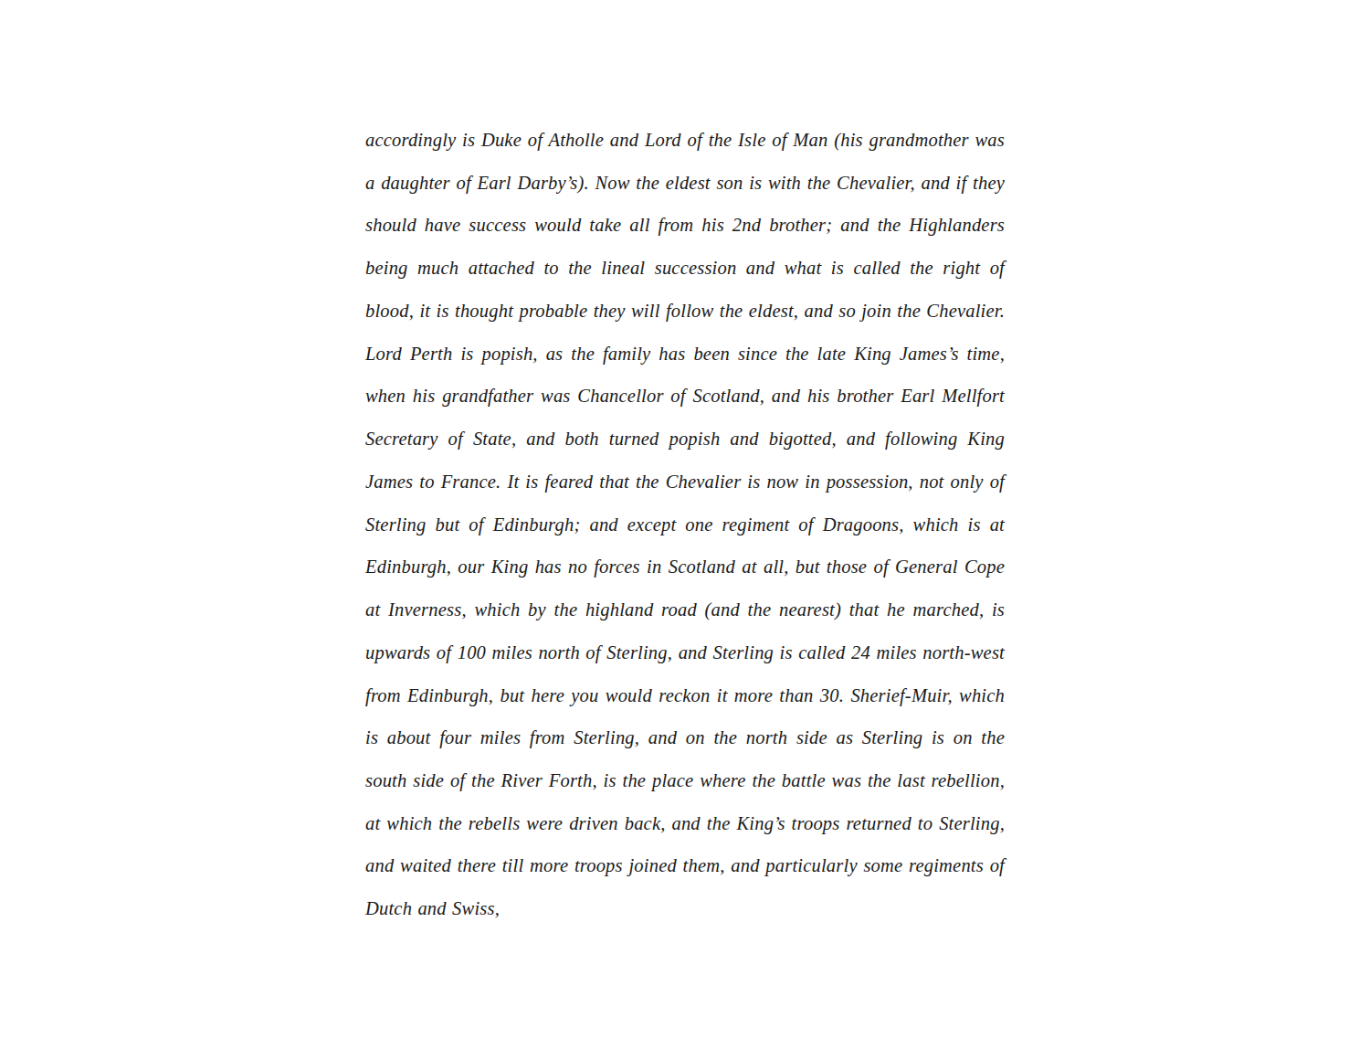accordingly is Duke of Atholle and Lord of the Isle of Man (his grandmother was a daughter of Earl Darby’s). Now the eldest son is with the Chevalier, and if they should have success would take all from his 2nd brother; and the Highlanders being much attached to the lineal succession and what is called the right of blood, it is thought probable they will follow the eldest, and so join the Chevalier. Lord Perth is popish, as the family has been since the late King James’s time, when his grandfather was Chancellor of Scotland, and his brother Earl Mellfort Secretary of State, and both turned popish and bigotted, and following King James to France. It is feared that the Chevalier is now in possession, not only of Sterling but of Edinburgh; and except one regiment of Dragoons, which is at Edinburgh, our King has no forces in Scotland at all, but those of General Cope at Inverness, which by the highland road (and the nearest) that he marched, is upwards of 100 miles north of Sterling, and Sterling is called 24 miles north-west from Edinburgh, but here you would reckon it more than 30. Sherief-Muir, which is about four miles from Sterling, and on the north side as Sterling is on the south side of the River Forth, is the place where the battle was the last rebellion, at which the rebells were driven back, and the King’s troops returned to Sterling, and waited there till more troops joined them, and particularly some regiments of Dutch and Swiss,